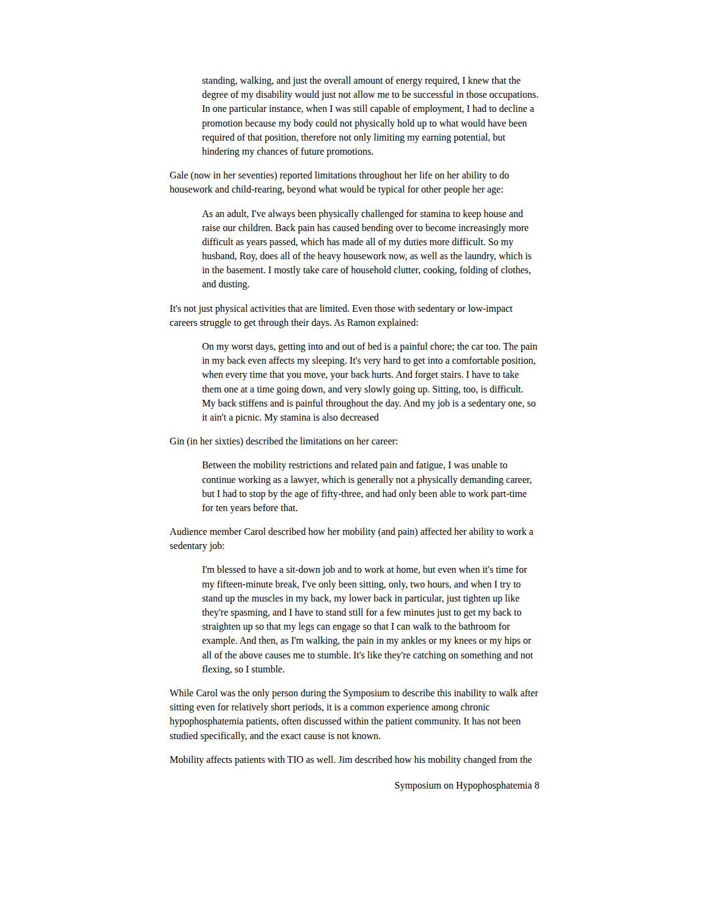standing, walking, and just the overall amount of energy required, I knew that the degree of my disability would just not allow me to be successful in those occupations. In one particular instance, when I was still capable of employment, I had to decline a promotion because my body could not physically hold up to what would have been required of that position, therefore not only limiting my earning potential, but hindering my chances of future promotions.
Gale (now in her seventies) reported limitations throughout her life on her ability to do housework and child-rearing, beyond what would be typical for other people her age:
As an adult, I've always been physically challenged for stamina to keep house and raise our children. Back pain has caused bending over to become increasingly more difficult as years passed, which has made all of my duties more difficult. So my husband, Roy, does all of the heavy housework now, as well as the laundry, which is in the basement. I mostly take care of household clutter, cooking, folding of clothes, and dusting.
It's not just physical activities that are limited. Even those with sedentary or low-impact careers struggle to get through their days. As Ramon explained:
On my worst days, getting into and out of bed is a painful chore; the car too. The pain in my back even affects my sleeping. It's very hard to get into a comfortable position, when every time that you move, your back hurts. And forget stairs. I have to take them one at a time going down, and very slowly going up. Sitting, too, is difficult. My back stiffens and is painful throughout the day. And my job is a sedentary one, so it ain't a picnic. My stamina is also decreased
Gin (in her sixties) described the limitations on her career:
Between the mobility restrictions and related pain and fatigue, I was unable to continue working as a lawyer, which is generally not a physically demanding career, but I had to stop by the age of fifty-three, and had only been able to work part-time for ten years before that.
Audience member Carol described how her mobility (and pain) affected her ability to work a sedentary job:
I'm blessed to have a sit-down job and to work at home, but even when it's time for my fifteen-minute break, I've only been sitting, only, two hours, and when I try to stand up the muscles in my back, my lower back in particular, just tighten up like they're spasming, and I have to stand still for a few minutes just to get my back to straighten up so that my legs can engage so that I can walk to the bathroom for example. And then, as I'm walking, the pain in my ankles or my knees or my hips or all of the above causes me to stumble. It's like they're catching on something and not flexing, so I stumble.
While Carol was the only person during the Symposium to describe this inability to walk after sitting even for relatively short periods, it is a common experience among chronic hypophosphatemia patients, often discussed within the patient community. It has not been studied specifically, and the exact cause is not known.
Mobility affects patients with TIO as well. Jim described how his mobility changed from the
Symposium on Hypophosphatemia 8